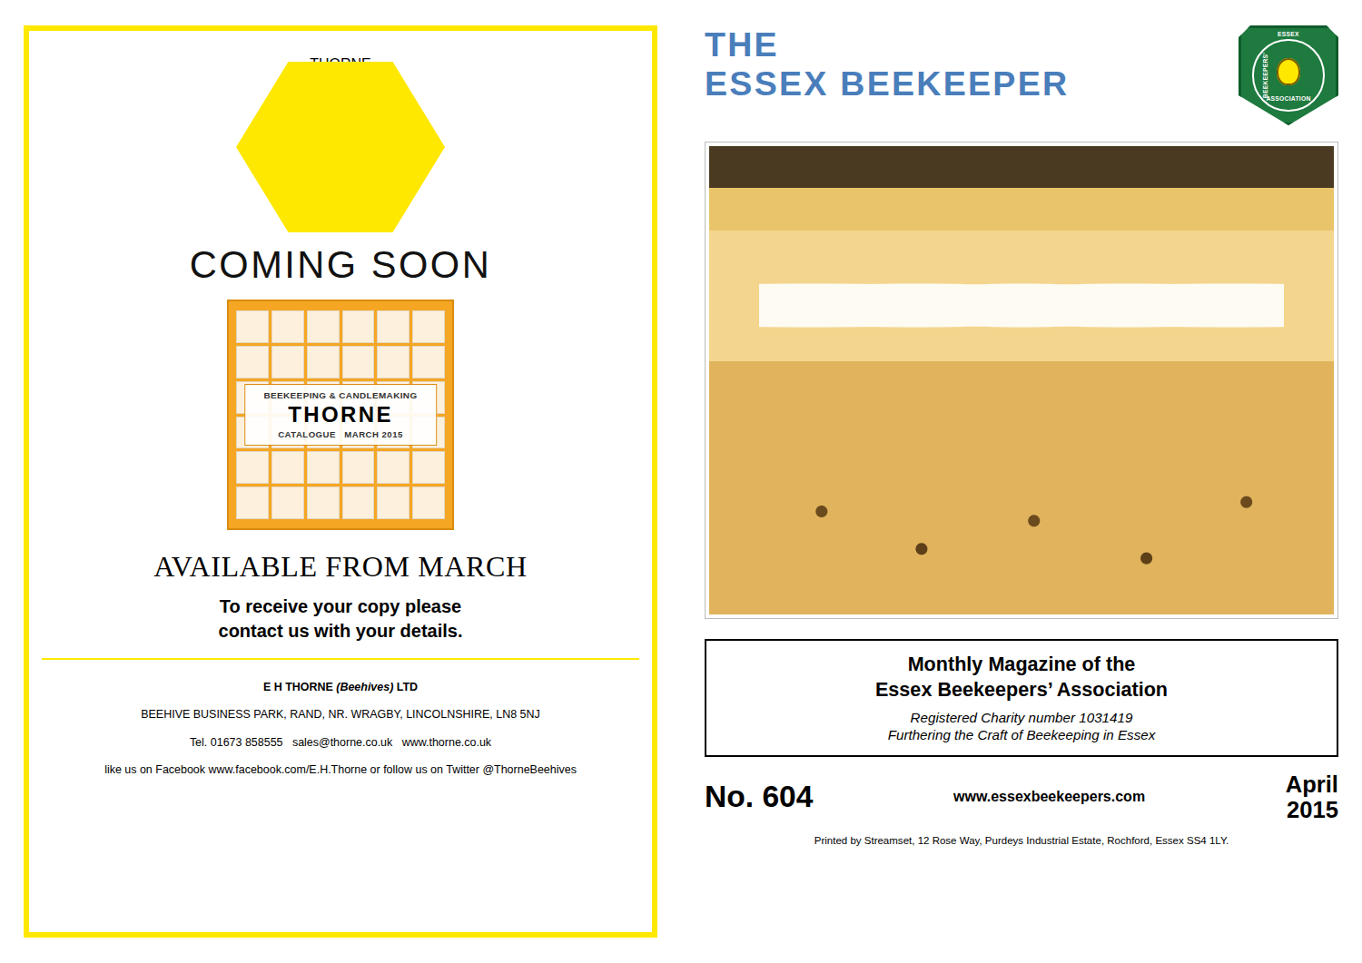THORNE
COMING SOON
BEEKEEPING & CANDLEMAKING
THORNE
CATALOGUE MARCH 2015
AVAILABLE FROM MARCH
To receive your copy please
contact us with your details.
E H THORNE (Beehives) LTD
BEEHIVE BUSINESS PARK, RAND, NR. WRAGBY, LINCOLNSHIRE, LN8 5NJ
Tel. 01673 858555 sales@thorne.co.uk www.thorne.co.uk
like us on Facebook www.facebook.com/E.H.Thorne or follow us on Twitter @ThorneBeehives
THE
ESSEX BEEKEEPER
ESSEX ASSOCIATION BEEKEEPERS'
Monthly Magazine of the
Essex Beekeepers’ Association
Registered Charity number 1031419
Furthering the Craft of Beekeeping in Essex
No. 604
www.essexbeekeepers.com
April
2015
Printed by Streamset, 12 Rose Way, Purdeys Industrial Estate, Rochford, Essex SS4 1LY.